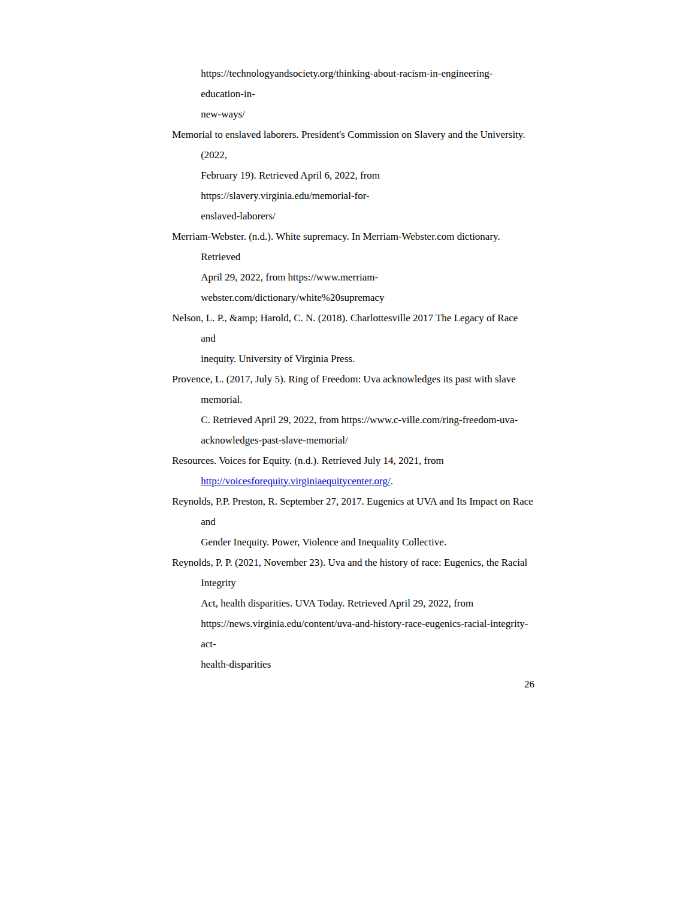https://technologyandsociety.org/thinking-about-racism-in-engineering-education-in-
new-ways/
Memorial to enslaved laborers. President's Commission on Slavery and the University. (2022,
February 19). Retrieved April 6, 2022, from https://slavery.virginia.edu/memorial-for-
enslaved-laborers/
Merriam-Webster. (n.d.). White supremacy. In Merriam-Webster.com dictionary. Retrieved
April 29, 2022, from https://www.merriam-webster.com/dictionary/white%20supremacy
Nelson, L. P., &amp; Harold, C. N. (2018). Charlottesville 2017 The Legacy of Race and
inequity. University of Virginia Press.
Provence, L. (2017, July 5). Ring of Freedom: Uva acknowledges its past with slave memorial.
C. Retrieved April 29, 2022, from https://www.c-ville.com/ring-freedom-uva-
acknowledges-past-slave-memorial/
Resources. Voices for Equity. (n.d.). Retrieved July 14, 2021, from
http://voicesforequity.virginiaequitycenter.org/.
Reynolds, P.P. Preston, R. September 27, 2017. Eugenics at UVA and Its Impact on Race and
Gender Inequity. Power, Violence and Inequality Collective.
Reynolds, P. P. (2021, November 23). Uva and the history of race: Eugenics, the Racial Integrity
Act, health disparities. UVA Today. Retrieved April 29, 2022, from
https://news.virginia.edu/content/uva-and-history-race-eugenics-racial-integrity-act-
health-disparities
26